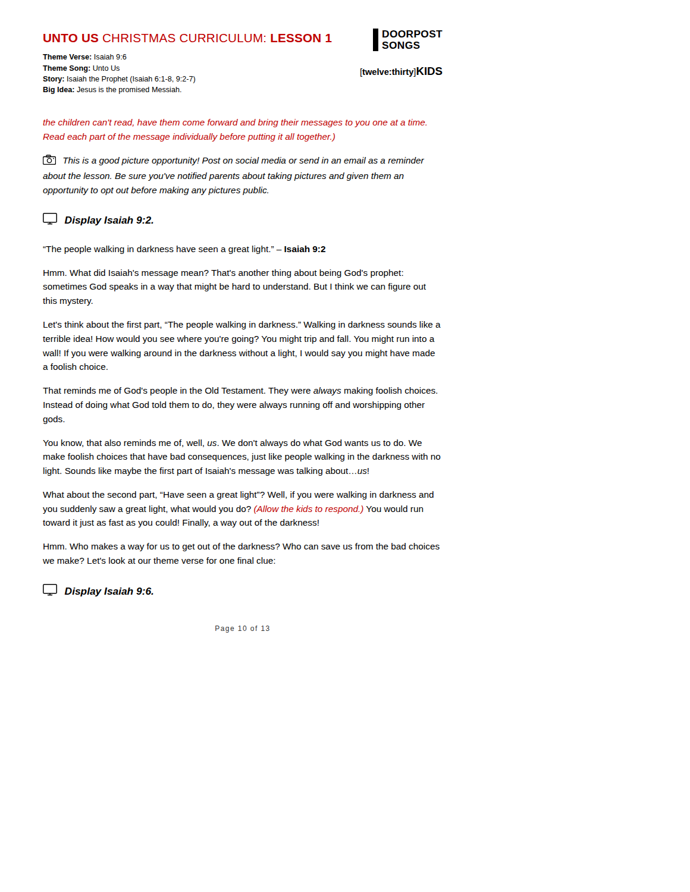UNTO US CHRISTMAS CURRICULUM: LESSON 1
Theme Verse: Isaiah 9:6
Theme Song: Unto Us
Story: Isaiah the Prophet (Isaiah 6:1-8, 9:2-7)
Big Idea: Jesus is the promised Messiah.
DOORPOST SONGS
[twelve:thirty] KIDS
the children can't read, have them come forward and bring their messages to you one at a time. Read each part of the message individually before putting it all together.)
This is a good picture opportunity! Post on social media or send in an email as a reminder about the lesson. Be sure you've notified parents about taking pictures and given them an opportunity to opt out before making any pictures public.
Display Isaiah 9:2.
“The people walking in darkness have seen a great light.” – Isaiah 9:2
Hmm. What did Isaiah's message mean? That's another thing about being God's prophet: sometimes God speaks in a way that might be hard to understand. But I think we can figure out this mystery.
Let's think about the first part, “The people walking in darkness.” Walking in darkness sounds like a terrible idea! How would you see where you're going? You might trip and fall. You might run into a wall! If you were walking around in the darkness without a light, I would say you might have made a foolish choice.
That reminds me of God's people in the Old Testament. They were always making foolish choices. Instead of doing what God told them to do, they were always running off and worshipping other gods.
You know, that also reminds me of, well, us. We don't always do what God wants us to do. We make foolish choices that have bad consequences, just like people walking in the darkness with no light. Sounds like maybe the first part of Isaiah's message was talking about…us!
What about the second part, “Have seen a great light”? Well, if you were walking in darkness and you suddenly saw a great light, what would you do? (Allow the kids to respond.) You would run toward it just as fast as you could! Finally, a way out of the darkness!
Hmm. Who makes a way for us to get out of the darkness? Who can save us from the bad choices we make? Let's look at our theme verse for one final clue:
Display Isaiah 9:6.
Page 10 of 13